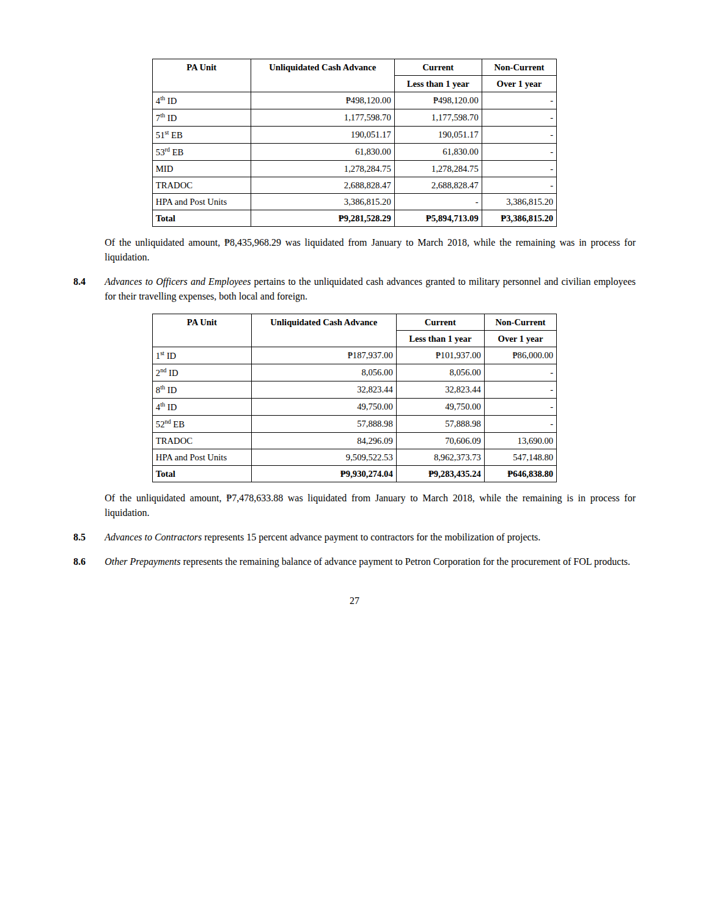| PA Unit | Unliquidated Cash Advance | Current | Non-Current |
| --- | --- | --- | --- |
| Less than 1 year | Over 1 year |
| 4 th ID | ₱498,120.00 | ₱498,120.00 | - |
| 7 th ID | 1,177,598.70 | 1,177,598.70 | - |
| 51 st EB | 190,051.17 | 190,051.17 | - |
| 53 rd EB | 61,830.00 | 61,830.00 | - |
| MID | 1,278,284.75 | 1,278,284.75 | - |
| TRADOC | 2,688,828.47 | 2,688,828.47 | - |
| HPA and Post Units | 3,386,815.20 | - | 3,386,815.20 |
| Total | ₱9,281,528.29 | ₱5,894,713.09 | ₱3,386,815.20 |
Of the unliquidated amount, ₱8,435,968.29 was liquidated from January to March 2018, while the remaining was in process for liquidation.
8.4
Advances to Officers and Employees pertains to the unliquidated cash advances granted to military personnel and civilian employees for their travelling expenses, both local and foreign.
| PA Unit | Unliquidated Cash Advance | Current | Non-Current |
| --- | --- | --- | --- |
| Less than 1 year | Over 1 year |
| 1 st ID | ₱187,937.00 | ₱101,937.00 | ₱86,000.00 |
| 2 nd ID | 8,056.00 | 8,056.00 | - |
| 8 th ID | 32,823.44 | 32,823.44 | - |
| 4 th ID | 49,750.00 | 49,750.00 | - |
| 52 nd EB | 57,888.98 | 57,888.98 | - |
| TRADOC | 84,296.09 | 70,606.09 | 13,690.00 |
| HPA and Post Units | 9,509,522.53 | 8,962,373.73 | 547,148.80 |
| Total | ₱9,930,274.04 | ₱9,283,435.24 | ₱646,838.80 |
Of the unliquidated amount, ₱7,478,633.88 was liquidated from January to March 2018, while the remaining is in process for liquidation.
8.5
Advances to Contractors represents 15 percent advance payment to contractors for the mobilization of projects.
8.6
Other Prepayments represents the remaining balance of advance payment to Petron Corporation for the procurement of FOL products.
27